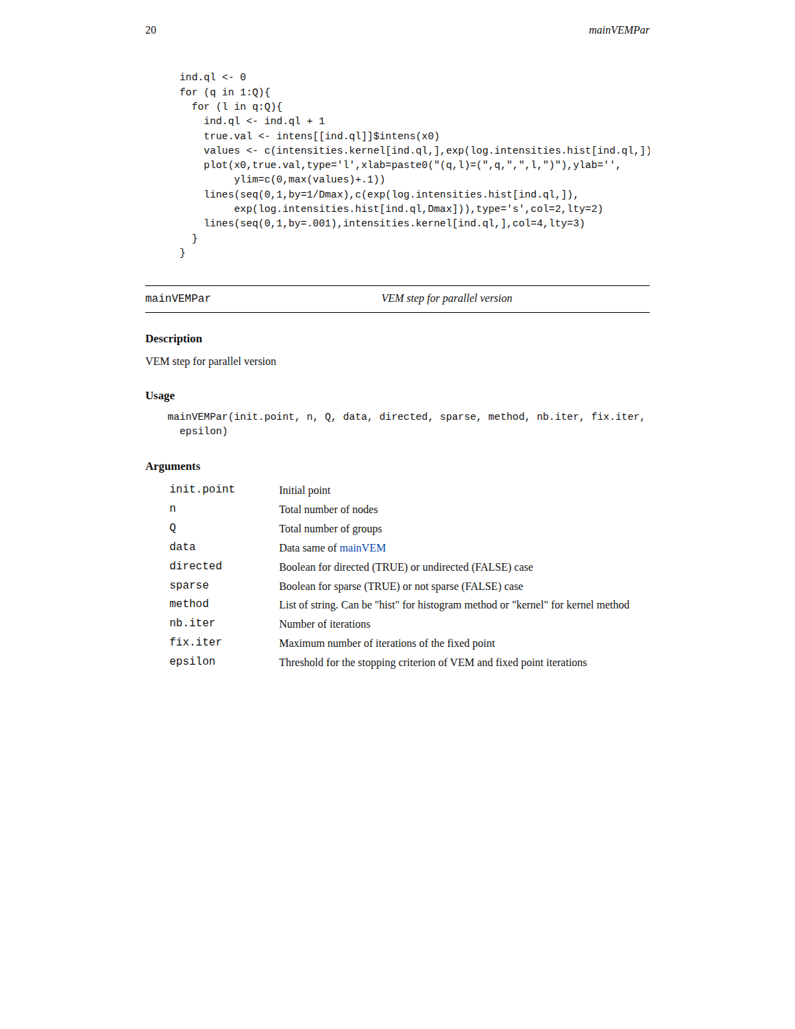20 mainVEMPar
  ind.ql <- 0
  for (q in 1:Q){
    for (l in q:Q){
      ind.ql <- ind.ql + 1
      true.val <- intens[[ind.ql]]$intens(x0)
      values <- c(intensities.kernel[ind.ql,],exp(log.intensities.hist[ind.ql,]),true.val)
      plot(x0,true.val,type='l',xlab=paste0("(q,l)=(",q,",",l,")"),ylab='',
           ylim=c(0,max(values)+.1))
      lines(seq(0,1,by=1/Dmax),c(exp(log.intensities.hist[ind.ql,]),
           exp(log.intensities.hist[ind.ql,Dmax])),type='s',col=2,lty=2)
      lines(seq(0,1,by=.001),intensities.kernel[ind.ql,],col=4,lty=3)
    }
  }
mainVEMPar VEM step for parallel version
Description
VEM step for parallel version
Usage
mainVEMPar(init.point, n, Q, data, directed, sparse, method, nb.iter, fix.iter,
  epsilon)
Arguments
init.point
Initial point
n
Total number of nodes
Q
Total number of groups
data
Data same of mainVEM
directed
Boolean for directed (TRUE) or undirected (FALSE) case
sparse
Boolean for sparse (TRUE) or not sparse (FALSE) case
method
List of string. Can be "hist" for histogram method or "kernel" for kernel method
nb.iter
Number of iterations
fix.iter
Maximum number of iterations of the fixed point
epsilon
Threshold for the stopping criterion of VEM and fixed point iterations